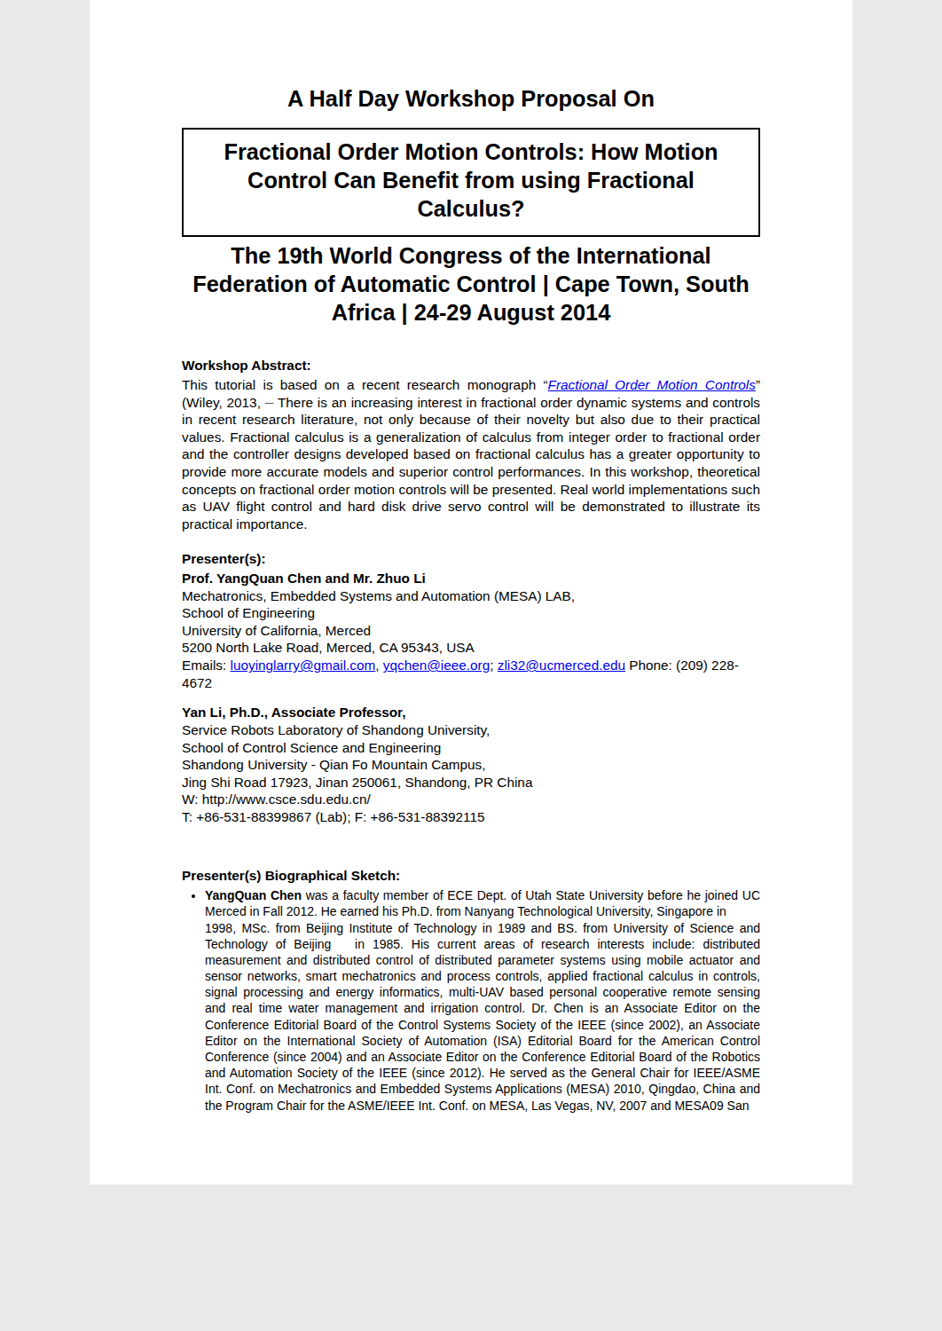A Half Day Workshop Proposal On
Fractional Order Motion Controls: How Motion
Control Can Benefit from using Fractional Calculus?
The 19th World Congress of the International Federation of Automatic Control | Cape Town, South Africa | 24-29 August 2014
Workshop Abstract:
This tutorial is based on a recent research monograph “Fractional Order Motion Controls” (Wiley, 2013, There is an increasing interest in fractional order dynamic systems and controls in recent research literature, not only because of their novelty but also due to their practical values. Fractional calculus is a generalization of calculus from integer order to fractional order and the controller designs developed based on fractional calculus has a greater opportunity to provide more accurate models and superior control performances. In this workshop, theoretical concepts on fractional order motion controls will be presented. Real world implementations such as UAV flight control and hard disk drive servo control will be demonstrated to illustrate its practical importance.
Presenter(s):
Prof. YangQuan Chen and Mr. Zhuo Li
Mechatronics, Embedded Systems and Automation (MESA) LAB,
School of Engineering
University of California, Merced
5200 North Lake Road, Merced, CA 95343, USA
Emails: luoyinglarry@gmail.com, yqchen@ieee.org; zli32@ucmerced.edu Phone: (209) 228-4672
Yan Li, Ph.D., Associate Professor,
Service Robots Laboratory of Shandong University,
School of Control Science and Engineering
Shandong University - Qian Fo Mountain Campus,
Jing Shi Road 17923, Jinan 250061, Shandong, PR China
W: http://www.csce.sdu.edu.cn/
T: +86-531-88399867 (Lab); F: +86-531-88392115
Presenter(s) Biographical Sketch:
YangQuan Chen was a faculty member of ECE Dept. of Utah State University before he joined UC Merced in Fall 2012. He earned his Ph.D. from Nanyang Technological University, Singapore in
1998, MSc. from Beijing Institute of Technology in 1989 and BS. from University of Science and Technology of Beijing in 1985. His current areas of research interests include: distributed measurement and distributed control of distributed parameter systems using mobile actuator and sensor networks, smart mechatronics and process controls, applied fractional calculus in controls, signal processing and energy informatics, multi-UAV based personal cooperative remote sensing and real time water management and irrigation control. Dr. Chen is an Associate Editor on the Conference Editorial Board of the Control Systems Society of the IEEE (since 2002), an Associate Editor on the International Society of Automation (ISA) Editorial Board for the American Control Conference (since 2004) and an Associate Editor on the Conference Editorial Board of the Robotics and Automation Society of the IEEE (since 2012). He served as the General Chair for IEEE/ASME Int. Conf. on Mechatronics and Embedded Systems Applications (MESA) 2010, Qingdao, China and the Program Chair for the ASME/IEEE Int. Conf. on MESA, Las Vegas, NV, 2007 and MESA09 San